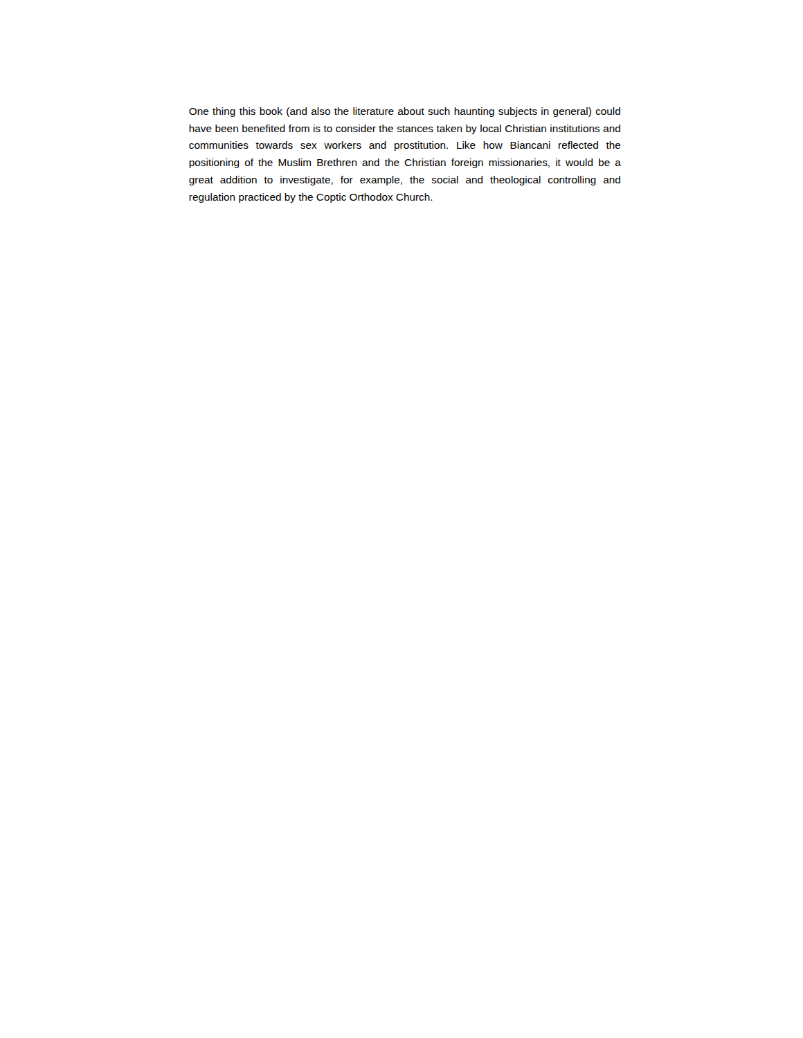One thing this book (and also the literature about such haunting subjects in general) could have been benefited from is to consider the stances taken by local Christian institutions and communities towards sex workers and prostitution. Like how Biancani reflected the positioning of the Muslim Brethren and the Christian foreign missionaries, it would be a great addition to investigate, for example, the social and theological controlling and regulation practiced by the Coptic Orthodox Church.